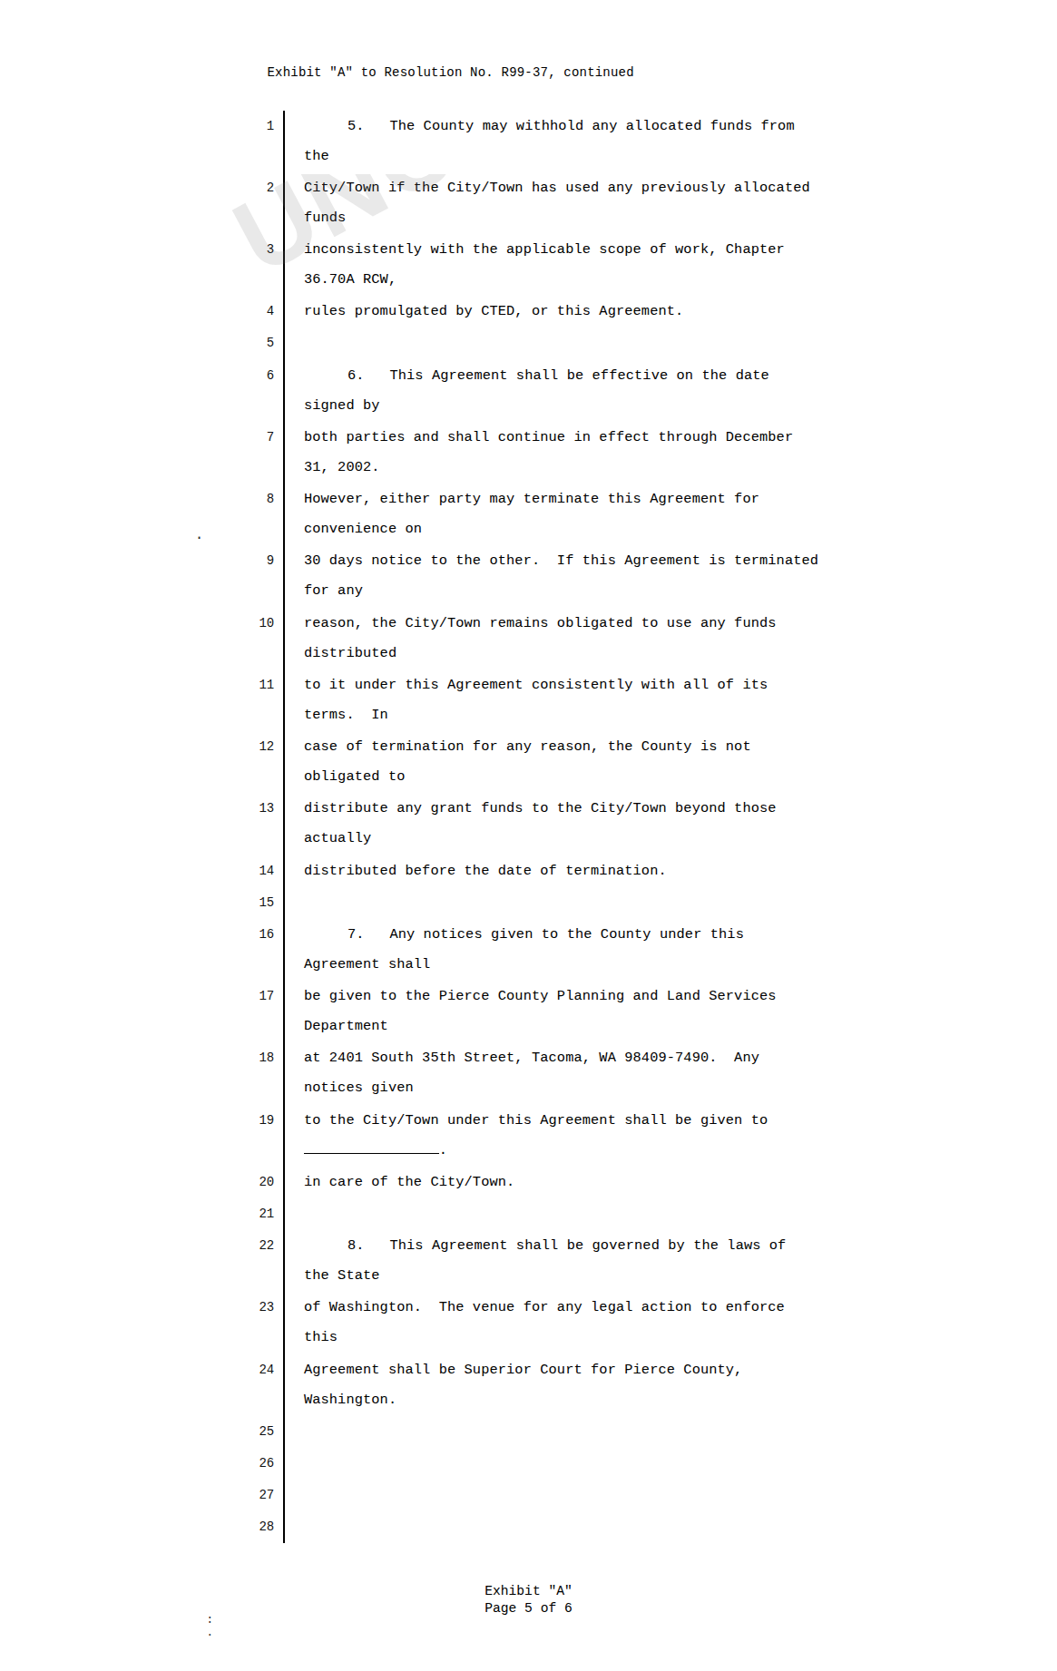Exhibit "A" to Resolution No. R99-37, continued
UNOFFICIAL DOCUMENT
.
:
.
| 1 | 5. The County may withhold any allocated funds from the |
| 2 | City/Town if the City/Town has used any previously allocated funds |
| 3 | inconsistently with the applicable scope of work, Chapter 36.70A RCW, |
| 4 | rules promulgated by CTED, or this Agreement. |
| 5 | |
| 6 | 6. This Agreement shall be effective on the date signed by |
| 7 | both parties and shall continue in effect through December 31, 2002. |
| 8 | However, either party may terminate this Agreement for convenience on |
| 9 | 30 days notice to the other. If this Agreement is terminated for any |
| 10 | reason, the City/Town remains obligated to use any funds distributed |
| 11 | to it under this Agreement consistently with all of its terms. In |
| 12 | case of termination for any reason, the County is not obligated to |
| 13 | distribute any grant funds to the City/Town beyond those actually |
| 14 | distributed before the date of termination. |
| 15 | |
| 16 | 7. Any notices given to the County under this Agreement shall |
| 17 | be given to the Pierce County Planning and Land Services Department |
| 18 | at 2401 South 35th Street, Tacoma, WA 98409-7490. Any notices given |
| 19 | to the City/Town under this Agreement shall be given to . |
| 20 | in care of the City/Town. |
| 21 | |
| 22 | 8. This Agreement shall be governed by the laws of the State |
| 23 | of Washington. The venue for any legal action to enforce this |
| 24 | Agreement shall be Superior Court for Pierce County, Washington. |
| 25 | |
| 26 | |
| 27 | |
| 28 | |
Exhibit "A"
Page 5 of 6